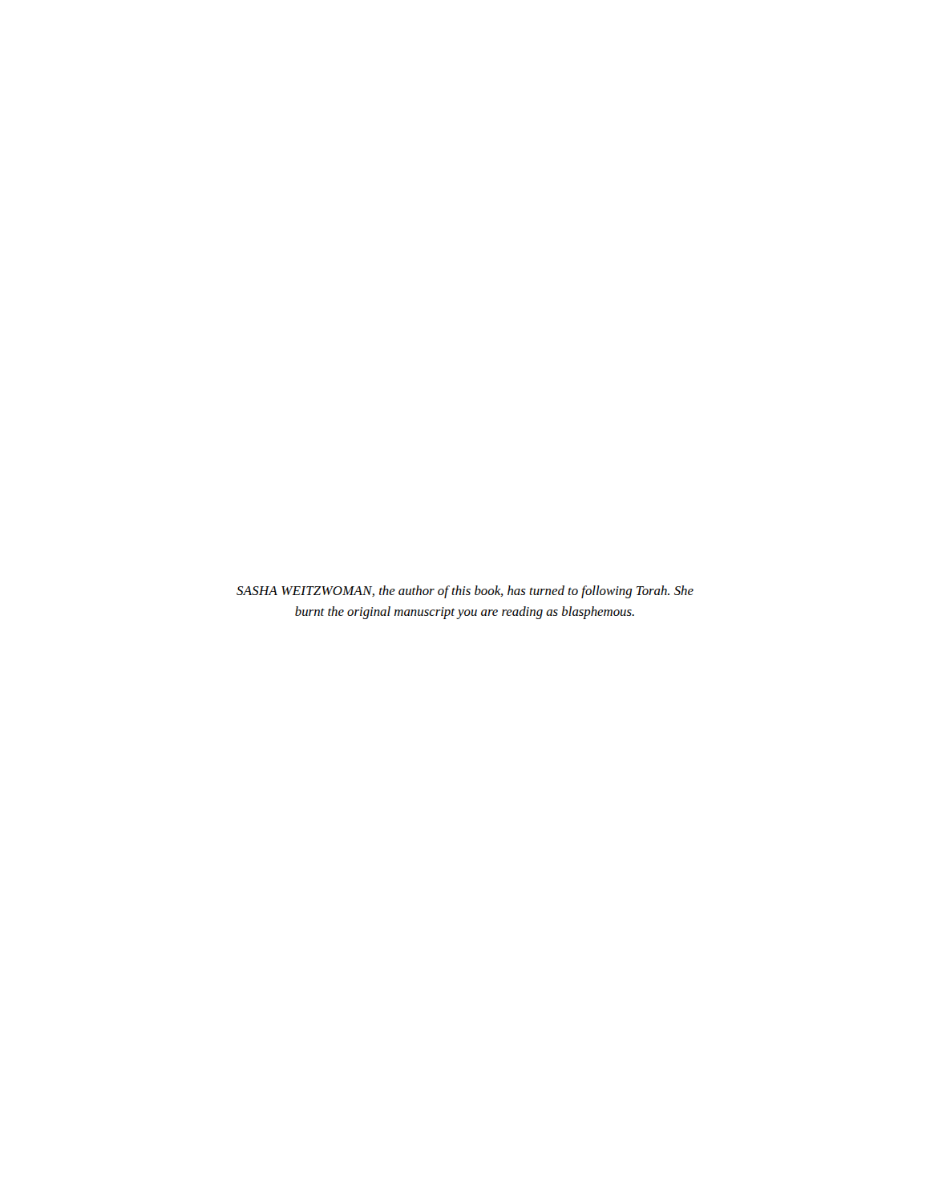SASHA WEITZWOMAN, the author of this book, has turned to following Torah. She burnt the original manuscript you are reading as blasphemous.